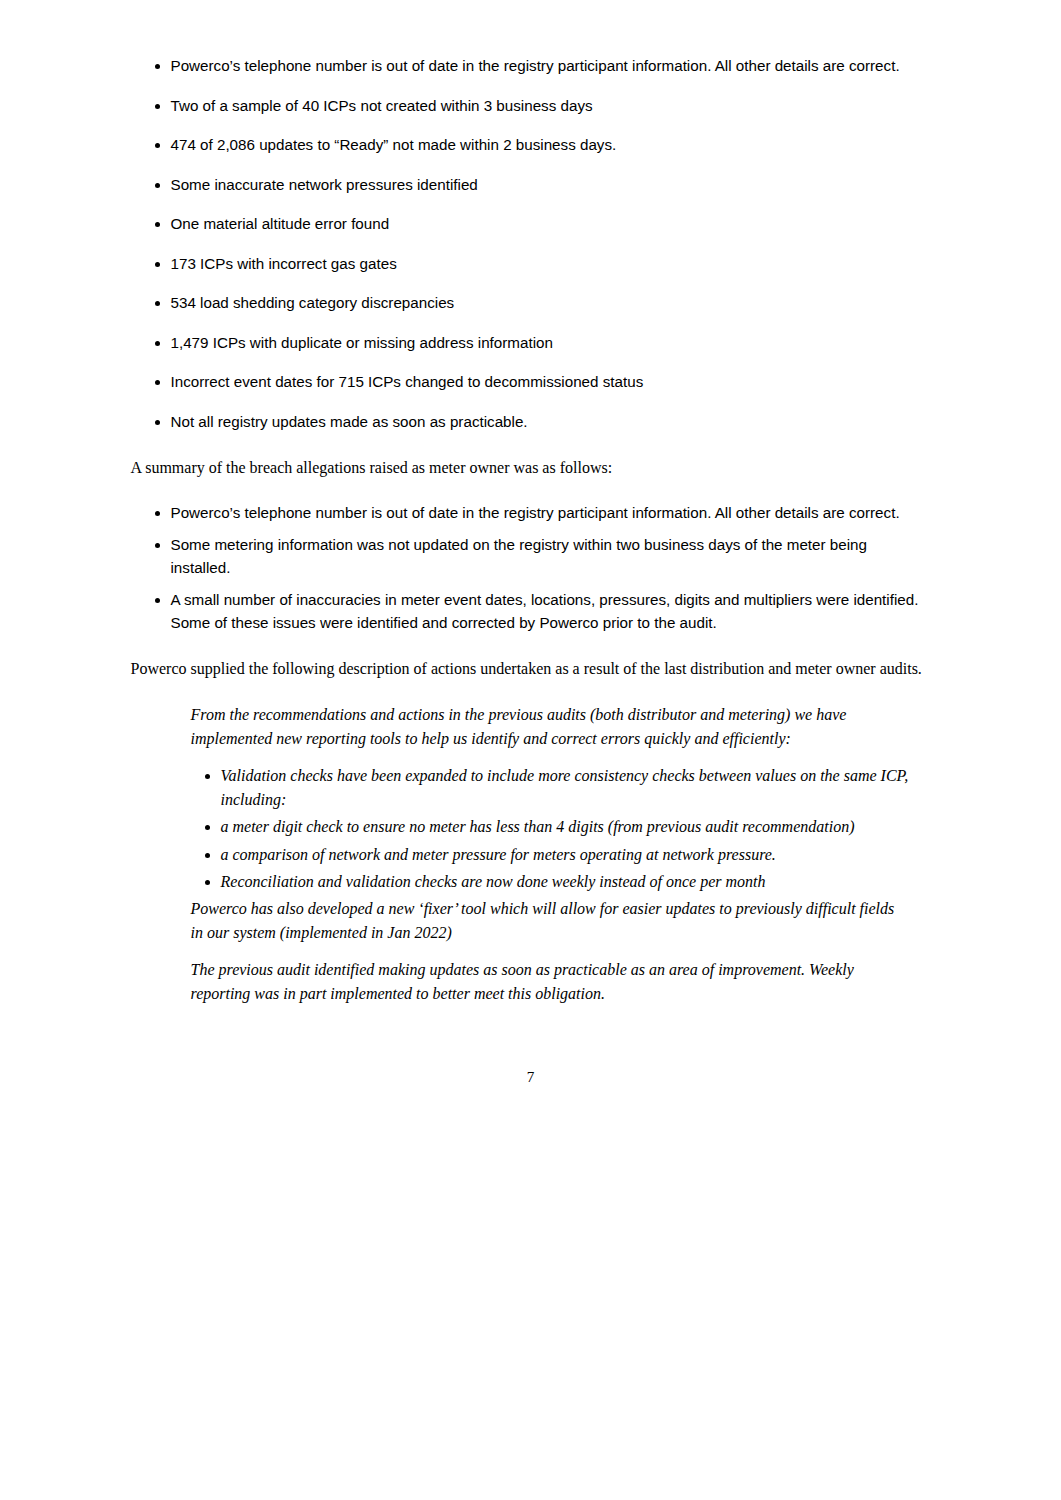Powerco’s telephone number is out of date in the registry participant information. All other details are correct.
Two of a sample of 40 ICPs not created within 3 business days
474 of 2,086 updates to “Ready” not made within 2 business days.
Some inaccurate network pressures identified
One material altitude error found
173 ICPs with incorrect gas gates
534 load shedding category discrepancies
1,479 ICPs with duplicate or missing address information
Incorrect event dates for 715 ICPs changed to decommissioned status
Not all registry updates made as soon as practicable.
A summary of the breach allegations raised as meter owner was as follows:
Powerco’s telephone number is out of date in the registry participant information. All other details are correct.
Some metering information was not updated on the registry within two business days of the meter being installed.
A small number of inaccuracies in meter event dates, locations, pressures, digits and multipliers were identified. Some of these issues were identified and corrected by Powerco prior to the audit.
Powerco supplied the following description of actions undertaken as a result of the last distribution and meter owner audits.
From the recommendations and actions in the previous audits (both distributor and metering) we have implemented new reporting tools to help us identify and correct errors quickly and efficiently:
Validation checks have been expanded to include more consistency checks between values on the same ICP, including:
a meter digit check to ensure no meter has less than 4 digits (from previous audit recommendation)
a comparison of network and meter pressure for meters operating at network pressure.
Reconciliation and validation checks are now done weekly instead of once per month
Powerco has also developed a new ‘fixer’ tool which will allow for easier updates to previously difficult fields in our system (implemented in Jan 2022)
The previous audit identified making updates as soon as practicable as an area of improvement. Weekly reporting was in part implemented to better meet this obligation.
7